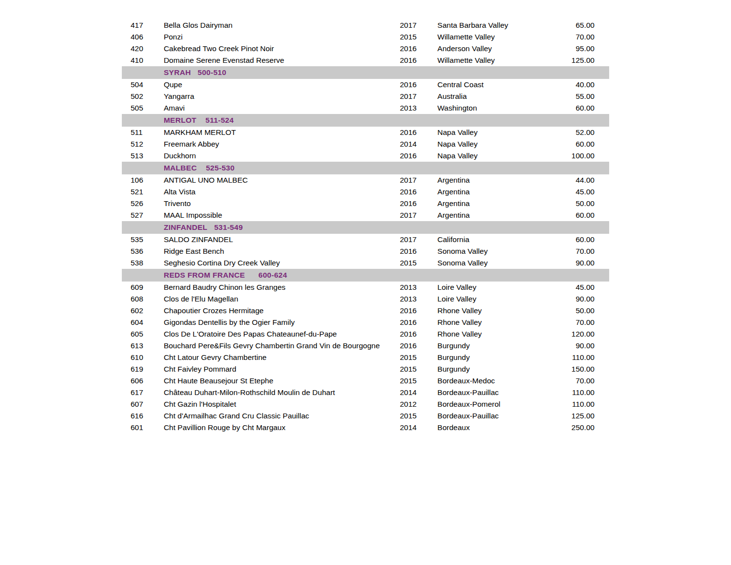| 417 | Bella Glos Dairyman | 2017 | Santa Barbara Valley | 65.00 |
| 406 | Ponzi | 2015 | Willamette Valley | 70.00 |
| 420 | Cakebread Two Creek Pinot Noir | 2016 | Anderson Valley | 95.00 |
| 410 | Domaine Serene Evenstad Reserve | 2016 | Willamette Valley | 125.00 |
| | SYRAH 500-510 | | | |
| 504 | Qupe | 2016 | Central Coast | 40.00 |
| 502 | Yangarra | 2017 | Australia | 55.00 |
| 505 | Amavi | 2013 | Washington | 60.00 |
| | MERLOT 511-524 | | | |
| 511 | MARKHAM MERLOT | 2016 | Napa Valley | 52.00 |
| 512 | Freemark Abbey | 2014 | Napa Valley | 60.00 |
| 513 | Duckhorn | 2016 | Napa Valley | 100.00 |
| | MALBEC 525-530 | | | |
| 106 | ANTIGAL UNO MALBEC | 2017 | Argentina | 44.00 |
| 521 | Alta Vista | 2016 | Argentina | 45.00 |
| 526 | Trivento | 2016 | Argentina | 50.00 |
| 527 | MAAL Impossible | 2017 | Argentina | 60.00 |
| | ZINFANDEL 531-549 | | | |
| 535 | SALDO ZINFANDEL | 2017 | California | 60.00 |
| 536 | Ridge East Bench | 2016 | Sonoma Valley | 70.00 |
| 538 | Seghesio Cortina Dry Creek Valley | 2015 | Sonoma Valley | 90.00 |
| | REDS FROM FRANCE 600-624 | | | |
| 609 | Bernard Baudry Chinon les Granges | 2013 | Loire Valley | 45.00 |
| 608 | Clos de l'Elu Magellan | 2013 | Loire Valley | 90.00 |
| 602 | Chapoutier Crozes Hermitage | 2016 | Rhone Valley | 50.00 |
| 604 | Gigondas Dentellis by the Ogier Family | 2016 | Rhone Valley | 70.00 |
| 605 | Clos De L'Oratoire Des Papas Chateaunef-du-Pape | 2016 | Rhone Valley | 120.00 |
| 613 | Bouchard Pere&Fils Gevry Chambertin Grand Vin de Bourgogne | 2016 | Burgundy | 90.00 |
| 610 | Cht Latour Gevry Chambertine | 2015 | Burgundy | 110.00 |
| 619 | Cht Faivley Pommard | 2015 | Burgundy | 150.00 |
| 606 | Cht Haute Beausejour St Etephe | 2015 | Bordeaux-Medoc | 70.00 |
| 617 | Château Duhart-Milon-Rothschild Moulin de Duhart | 2014 | Bordeaux-Pauillac | 110.00 |
| 607 | Cht Gazin l'Hospitalet | 2012 | Bordeaux-Pomerol | 110.00 |
| 616 | Cht d'Armailhac Grand Cru Classic Pauillac | 2015 | Bordeaux-Pauillac | 125.00 |
| 601 | Cht Pavillion Rouge by Cht Margaux | 2014 | Bordeaux | 250.00 |